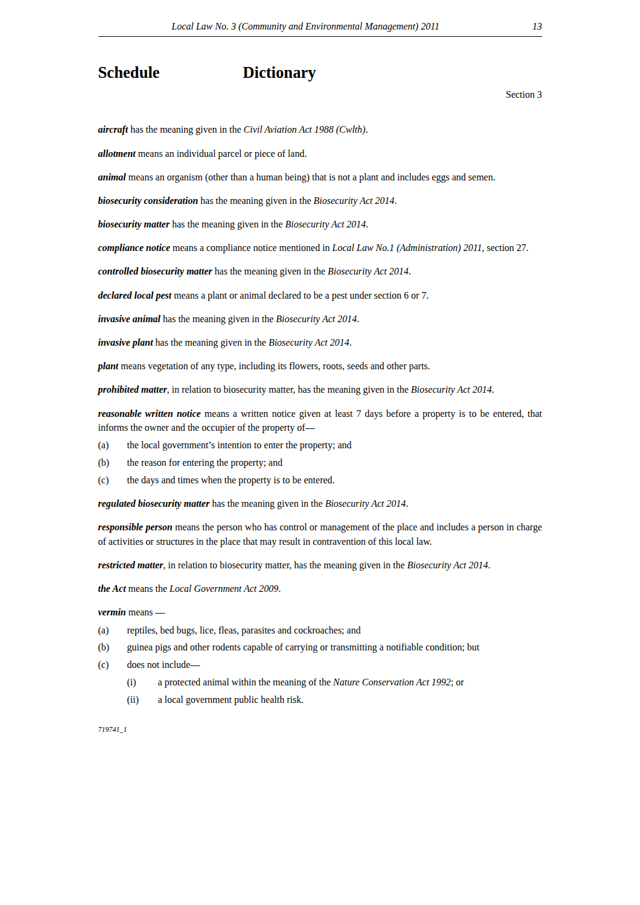Local Law No. 3 (Community and Environmental Management) 2011 13
Schedule Dictionary
Section 3
aircraft
aircraft has the meaning given in the Civil Aviation Act 1988 (Cwlth).
allotment
allotment means an individual parcel or piece of land.
animal
animal means an organism (other than a human being) that is not a plant and includes eggs and semen.
biosecurity consideration
biosecurity consideration has the meaning given in the Biosecurity Act 2014.
biosecurity matter
biosecurity matter has the meaning given in the Biosecurity Act 2014.
compliance notice
compliance notice means a compliance notice mentioned in Local Law No.1 (Administration) 2011, section 27.
controlled biosecurity matter
controlled biosecurity matter has the meaning given in the Biosecurity Act 2014.
declared local pest
declared local pest means a plant or animal declared to be a pest under section 6 or 7.
invasive animal
invasive animal has the meaning given in the Biosecurity Act 2014.
invasive plant
invasive plant has the meaning given in the Biosecurity Act 2014.
plant
plant means vegetation of any type, including its flowers, roots, seeds and other parts.
prohibited matter
prohibited matter, in relation to biosecurity matter, has the meaning given in the Biosecurity Act 2014.
reasonable written notice
reasonable written notice means a written notice given at least 7 days before a property is to be entered, that informs the owner and the occupier of the property of—
(a) the local government’s intention to enter the property; and
(b) the reason for entering the property; and
(c) the days and times when the property is to be entered.
regulated biosecurity matter
regulated biosecurity matter has the meaning given in the Biosecurity Act 2014.
responsible person
responsible person means the person who has control or management of the place and includes a person in charge of activities or structures in the place that may result in contravention of this local law.
restricted matter
restricted matter, in relation to biosecurity matter, has the meaning given in the Biosecurity Act 2014.
the Act
the Act means the Local Government Act 2009.
vermin
vermin means —
(a) reptiles, bed bugs, lice, fleas, parasites and cockroaches; and
(b) guinea pigs and other rodents capable of carrying or transmitting a notifiable condition; but
(c) does not include—
(i) a protected animal within the meaning of the Nature Conservation Act 1992; or
(ii) a local government public health risk.
719741_1